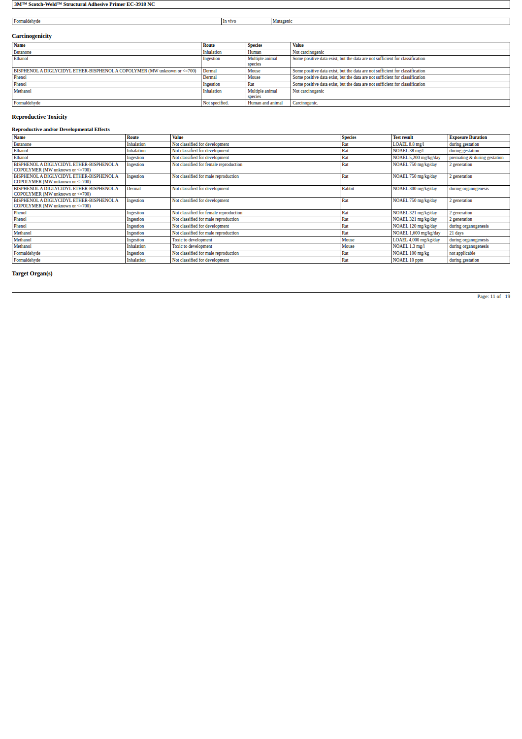3M™ Scotch-Weld™ Structural Adhesive Primer EC-3918 NC
| Formaldehyde | In vivo | Mutagenic |
Carcinogenicity
| Name | Route | Species | Value |
| --- | --- | --- | --- |
| Butanone | Inhalation | Human | Not carcinogenic |
| Ethanol | Ingestion | Multiple animal species | Some positive data exist, but the data are not sufficient for classification |
| BISPHENOL A DIGLYCIDYL ETHER-BISPHENOL A COPOLYMER (MW unknown or <=700) | Dermal | Mouse | Some positive data exist, but the data are not sufficient for classification |
| Phenol | Dermal | Mouse | Some positive data exist, but the data are not sufficient for classification |
| Phenol | Ingestion | Rat | Some positive data exist, but the data are not sufficient for classification |
| Methanol | Inhalation | Multiple animal species | Not carcinogenic |
| Formaldehyde | Not specified. | Human and animal | Carcinogenic. |
Reproductive Toxicity
Reproductive and/or Developmental Effects
| Name | Route | Value | Species | Test result | Exposure Duration |
| --- | --- | --- | --- | --- | --- |
| Butanone | Inhalation | Not classified for development | Rat | LOAEL 8.8 mg/l | during gestation |
| Ethanol | Inhalation | Not classified for development | Rat | NOAEL 38 mg/l | during gestation |
| Ethanol | Ingestion | Not classified for development | Rat | NOAEL 5,200 mg/kg/day | premating & during gestation |
| BISPHENOL A DIGLYCIDYL ETHER-BISPHENOL A COPOLYMER (MW unknown or <=700) | Ingestion | Not classified for female reproduction | Rat | NOAEL 750 mg/kg/day | 2 generation |
| BISPHENOL A DIGLYCIDYL ETHER-BISPHENOL A COPOLYMER (MW unknown or <=700) | Ingestion | Not classified for male reproduction | Rat | NOAEL 750 mg/kg/day | 2 generation |
| BISPHENOL A DIGLYCIDYL ETHER-BISPHENOL A COPOLYMER (MW unknown or <=700) | Dermal | Not classified for development | Rabbit | NOAEL 300 mg/kg/day | during organogenesis |
| BISPHENOL A DIGLYCIDYL ETHER-BISPHENOL A COPOLYMER (MW unknown or <=700) | Ingestion | Not classified for development | Rat | NOAEL 750 mg/kg/day | 2 generation |
| Phenol | Ingestion | Not classified for female reproduction | Rat | NOAEL 321 mg/kg/day | 2 generation |
| Phenol | Ingestion | Not classified for male reproduction | Rat | NOAEL 321 mg/kg/day | 2 generation |
| Phenol | Ingestion | Not classified for development | Rat | NOAEL 120 mg/kg/day | during organogenesis |
| Methanol | Ingestion | Not classified for male reproduction | Rat | NOAEL 1,600 mg/kg/day | 21 days |
| Methanol | Ingestion | Toxic to development | Mouse | LOAEL 4,000 mg/kg/day | during organogenesis |
| Methanol | Inhalation | Toxic to development | Mouse | NOAEL 1.3 mg/l | during organogenesis |
| Formaldehyde | Ingestion | Not classified for male reproduction | Rat | NOAEL 100 mg/kg | not applicable |
| Formaldehyde | Inhalation | Not classified for development | Rat | NOAEL 10 ppm | during gestation |
Target Organ(s)
Page: 11 of 19